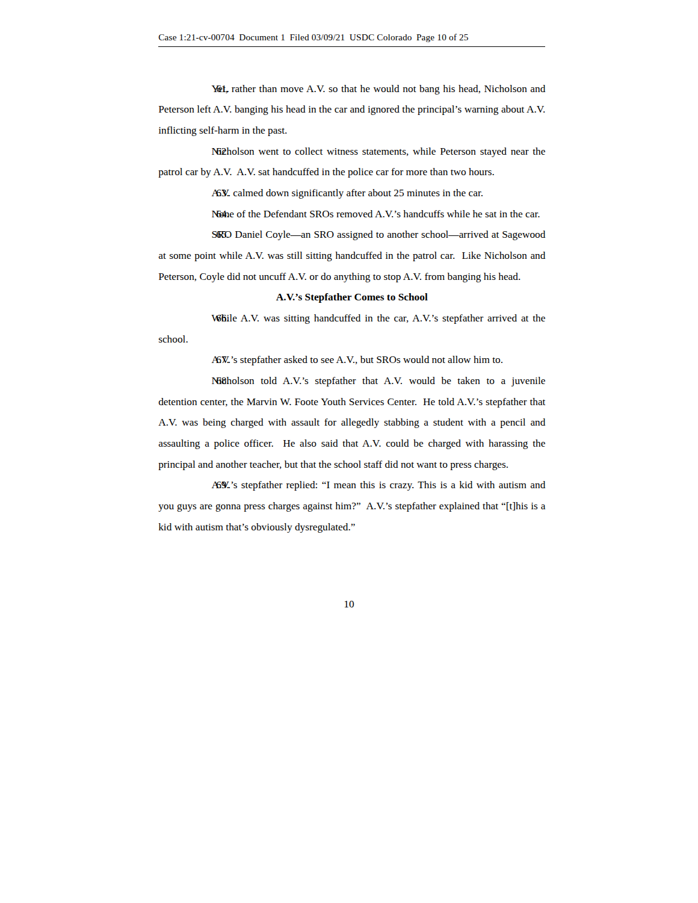Case 1:21-cv-00704 Document 1 Filed 03/09/21 USDC Colorado Page 10 of 25
61. Yet, rather than move A.V. so that he would not bang his head, Nicholson and Peterson left A.V. banging his head in the car and ignored the principal’s warning about A.V. inflicting self-harm in the past.
62. Nicholson went to collect witness statements, while Peterson stayed near the patrol car by A.V. A.V. sat handcuffed in the police car for more than two hours.
63. A.V. calmed down significantly after about 25 minutes in the car.
64. None of the Defendant SROs removed A.V.’s handcuffs while he sat in the car.
65. SRO Daniel Coyle—an SRO assigned to another school—arrived at Sagewood at some point while A.V. was still sitting handcuffed in the patrol car. Like Nicholson and Peterson, Coyle did not uncuff A.V. or do anything to stop A.V. from banging his head.
A.V.’s Stepfather Comes to School
66. While A.V. was sitting handcuffed in the car, A.V.’s stepfather arrived at the school.
67. A.V.’s stepfather asked to see A.V., but SROs would not allow him to.
68. Nicholson told A.V.’s stepfather that A.V. would be taken to a juvenile detention center, the Marvin W. Foote Youth Services Center. He told A.V.’s stepfather that A.V. was being charged with assault for allegedly stabbing a student with a pencil and assaulting a police officer. He also said that A.V. could be charged with harassing the principal and another teacher, but that the school staff did not want to press charges.
69. A.V.’s stepfather replied: “I mean this is crazy. This is a kid with autism and you guys are gonna press charges against him?” A.V.’s stepfather explained that “[t]his is a kid with autism that’s obviously dysregulated.”
10